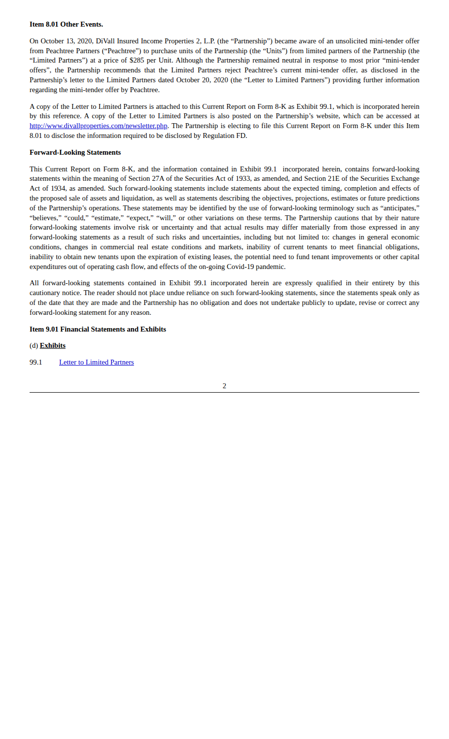Item 8.01 Other Events.
On October 13, 2020, DiVall Insured Income Properties 2, L.P. (the “Partnership”) became aware of an unsolicited mini-tender offer from Peachtree Partners (“Peachtree”) to purchase units of the Partnership (the “Units”) from limited partners of the Partnership (the “Limited Partners”) at a price of $285 per Unit. Although the Partnership remained neutral in response to most prior “mini-tender offers”, the Partnership recommends that the Limited Partners reject Peachtree’s current mini-tender offer, as disclosed in the Partnership’s letter to the Limited Partners dated October 20, 2020 (the “Letter to Limited Partners”) providing further information regarding the mini-tender offer by Peachtree.
A copy of the Letter to Limited Partners is attached to this Current Report on Form 8-K as Exhibit 99.1, which is incorporated herein by this reference. A copy of the Letter to Limited Partners is also posted on the Partnership’s website, which can be accessed at http://www.divallproperties.com/newsletter.php. The Partnership is electing to file this Current Report on Form 8-K under this Item 8.01 to disclose the information required to be disclosed by Regulation FD.
Forward-Looking Statements
This Current Report on Form 8-K, and the information contained in Exhibit 99.1 incorporated herein, contains forward-looking statements within the meaning of Section 27A of the Securities Act of 1933, as amended, and Section 21E of the Securities Exchange Act of 1934, as amended. Such forward-looking statements include statements about the expected timing, completion and effects of the proposed sale of assets and liquidation, as well as statements describing the objectives, projections, estimates or future predictions of the Partnership’s operations. These statements may be identified by the use of forward-looking terminology such as “anticipates,” “believes,” “could,” “estimate,” “expect,” “will,” or other variations on these terms. The Partnership cautions that by their nature forward-looking statements involve risk or uncertainty and that actual results may differ materially from those expressed in any forward-looking statements as a result of such risks and uncertainties, including but not limited to: changes in general economic conditions, changes in commercial real estate conditions and markets, inability of current tenants to meet financial obligations, inability to obtain new tenants upon the expiration of existing leases, the potential need to fund tenant improvements or other capital expenditures out of operating cash flow, and effects of the on-going Covid-19 pandemic.
All forward-looking statements contained in Exhibit 99.1 incorporated herein are expressly qualified in their entirety by this cautionary notice. The reader should not place undue reliance on such forward-looking statements, since the statements speak only as of the date that they are made and the Partnership has no obligation and does not undertake publicly to update, revise or correct any forward-looking statement for any reason.
Item 9.01 Financial Statements and Exhibits
(d) Exhibits
99.1
Letter to Limited Partners
2